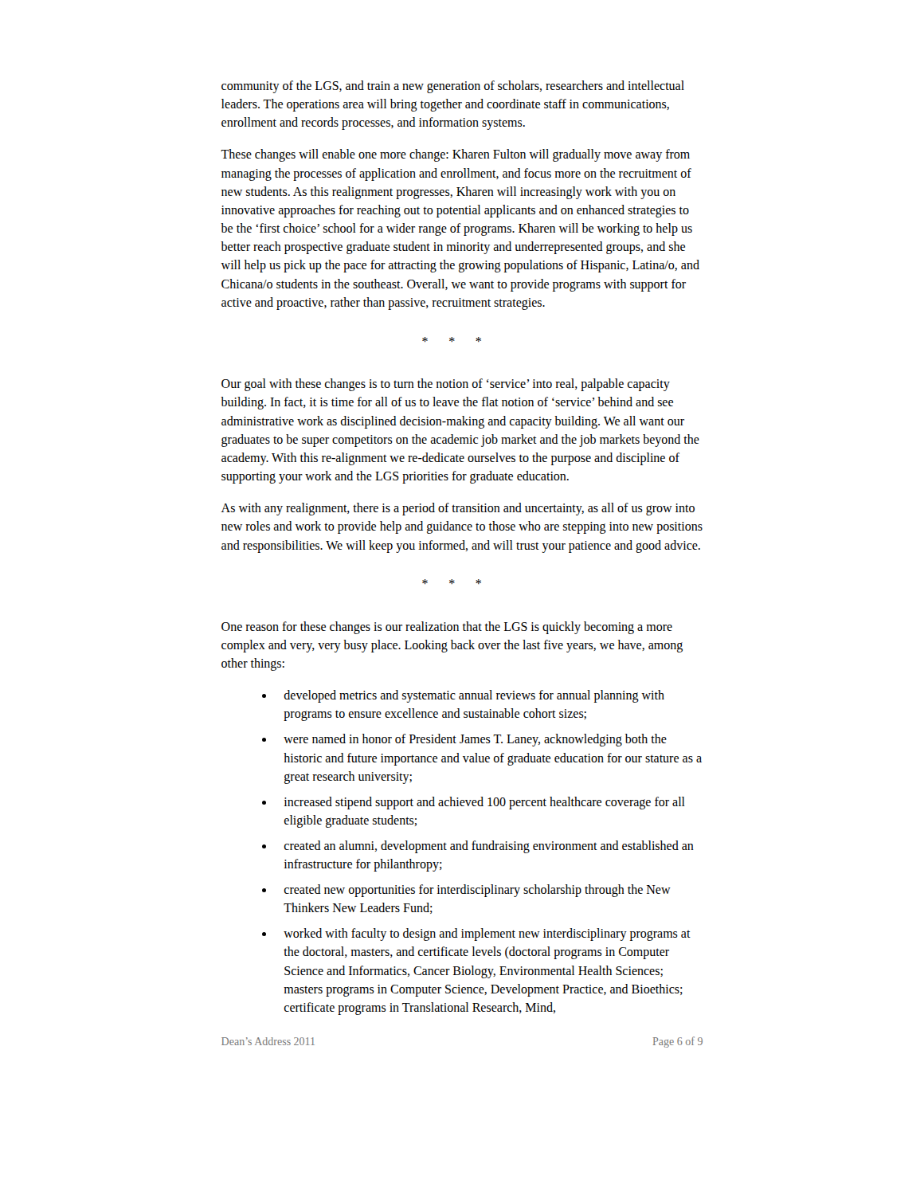community of the LGS, and train a new generation of scholars, researchers and intellectual leaders. The operations area will bring together and coordinate staff in communications, enrollment and records processes, and information systems.
These changes will enable one more change: Kharen Fulton will gradually move away from managing the processes of application and enrollment, and focus more on the recruitment of new students. As this realignment progresses, Kharen will increasingly work with you on innovative approaches for reaching out to potential applicants and on enhanced strategies to be the ‘first choice’ school for a wider range of programs. Kharen will be working to help us better reach prospective graduate student in minority and underrepresented groups, and she will help us pick up the pace for attracting the growing populations of Hispanic, Latina/o, and Chicana/o students in the southeast. Overall, we want to provide programs with support for active and proactive, rather than passive, recruitment strategies.
***
Our goal with these changes is to turn the notion of ‘service’ into real, palpable capacity building. In fact, it is time for all of us to leave the flat notion of ‘service’ behind and see administrative work as disciplined decision-making and capacity building. We all want our graduates to be super competitors on the academic job market and the job markets beyond the academy. With this re-alignment we re-dedicate ourselves to the purpose and discipline of supporting your work and the LGS priorities for graduate education.
As with any realignment, there is a period of transition and uncertainty, as all of us grow into new roles and work to provide help and guidance to those who are stepping into new positions and responsibilities. We will keep you informed, and will trust your patience and good advice.
***
One reason for these changes is our realization that the LGS is quickly becoming a more complex and very, very busy place. Looking back over the last five years, we have, among other things:
developed metrics and systematic annual reviews for annual planning with programs to ensure excellence and sustainable cohort sizes;
were named in honor of President James T. Laney, acknowledging both the historic and future importance and value of graduate education for our stature as a great research university;
increased stipend support and achieved 100 percent healthcare coverage for all eligible graduate students;
created an alumni, development and fundraising environment and established an infrastructure for philanthropy;
created new opportunities for interdisciplinary scholarship through the New Thinkers New Leaders Fund;
worked with faculty to design and implement new interdisciplinary programs at the doctoral, masters, and certificate levels (doctoral programs in Computer Science and Informatics, Cancer Biology, Environmental Health Sciences; masters programs in Computer Science, Development Practice, and Bioethics; certificate programs in Translational Research, Mind,
Dean’s Address 2011 Page 6 of 9